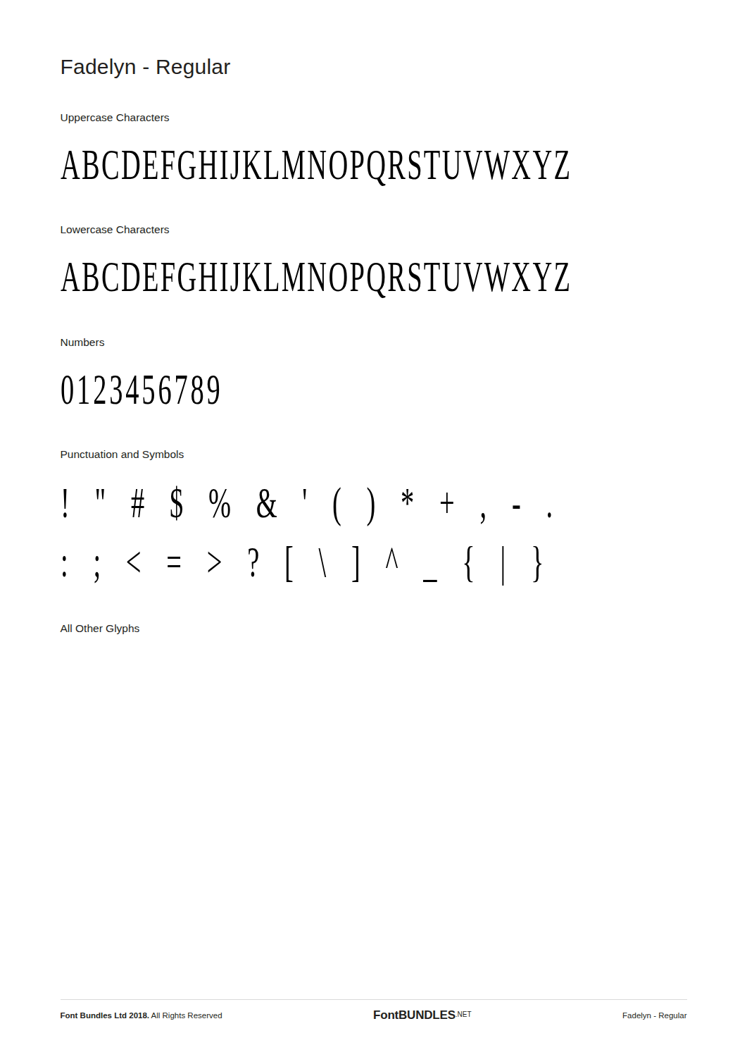Fadelyn - Regular
Uppercase Characters
ABCDEFGHIJKLMNOPQRSTUVWXYZ
Lowercase Characters
ABCDEFGHIJKLMNOPQRSTUVWXYZ
Numbers
0123456789
Punctuation and Symbols
! " # $ % & ' ( ) * + , - .
: ; < = > ? [ \ ] ^ _ { | }
All Other Glyphs
Font Bundles Ltd 2018. All Rights Reserved
FontBUNDLES.NET
Fadelyn - Regular